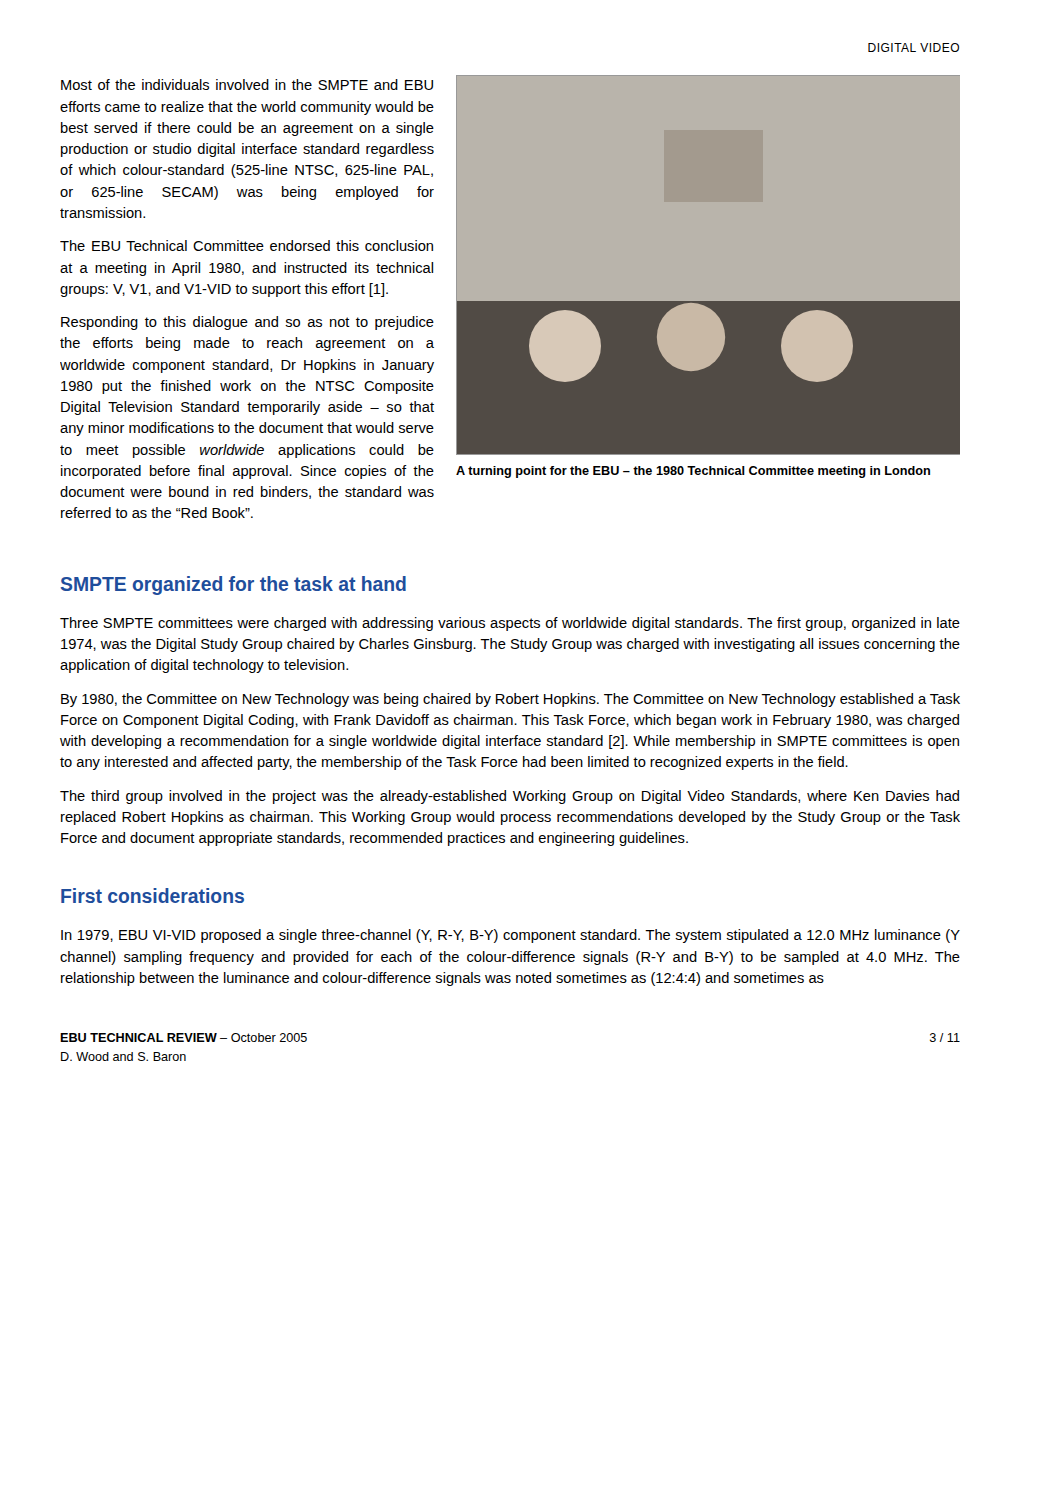DIGITAL VIDEO
A turning point for the EBU – the 1980 Technical Committee meeting in London
Most of the individuals involved in the SMPTE and EBU efforts came to realize that the world community would be best served if there could be an agreement on a single production or studio digital interface standard regardless of which colour-standard (525-line NTSC, 625-line PAL, or 625-line SECAM) was being employed for transmission.
The EBU Technical Committee endorsed this conclusion at a meeting in April 1980, and instructed its technical groups: V, V1, and V1-VID to support this effort [1].
Responding to this dialogue and so as not to prejudice the efforts being made to reach agreement on a worldwide component standard, Dr Hopkins in January 1980 put the finished work on the NTSC Composite Digital Television Standard temporarily aside – so that any minor modifications to the document that would serve to meet possible worldwide applications could be incorporated before final approval. Since copies of the document were bound in red binders, the standard was referred to as the “Red Book”.
SMPTE organized for the task at hand
Three SMPTE committees were charged with addressing various aspects of worldwide digital standards. The first group, organized in late 1974, was the Digital Study Group chaired by Charles Ginsburg. The Study Group was charged with investigating all issues concerning the application of digital technology to television.
By 1980, the Committee on New Technology was being chaired by Robert Hopkins. The Committee on New Technology established a Task Force on Component Digital Coding, with Frank Davidoff as chairman. This Task Force, which began work in February 1980, was charged with developing a recommendation for a single worldwide digital interface standard [2]. While membership in SMPTE committees is open to any interested and affected party, the membership of the Task Force had been limited to recognized experts in the field.
The third group involved in the project was the already-established Working Group on Digital Video Standards, where Ken Davies had replaced Robert Hopkins as chairman. This Working Group would process recommendations developed by the Study Group or the Task Force and document appropriate standards, recommended practices and engineering guidelines.
First considerations
In 1979, EBU VI-VID proposed a single three-channel (Y, R-Y, B-Y) component standard. The system stipulated a 12.0 MHz luminance (Y channel) sampling frequency and provided for each of the colour-difference signals (R-Y and B-Y) to be sampled at 4.0 MHz. The relationship between the luminance and colour-difference signals was noted sometimes as (12:4:4) and sometimes as
EBU TECHNICAL REVIEW – October 2005
D. Wood and S. Baron
3 / 11